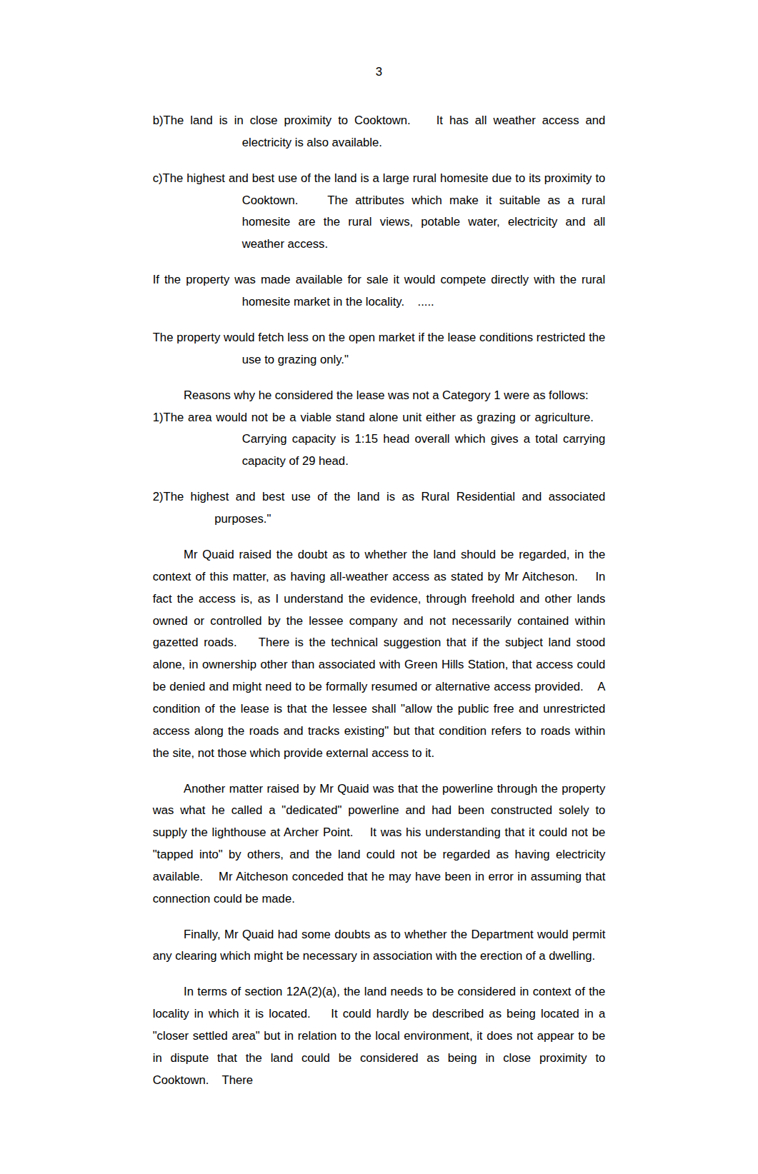3
b)The land is in close proximity to Cooktown. It has all weather access and electricity is also available.
c)The highest and best use of the land is a large rural homesite due to its proximity to Cooktown. The attributes which make it suitable as a rural homesite are the rural views, potable water, electricity and all weather access.
If the property was made available for sale it would compete directly with the rural homesite market in the locality. .....
The property would fetch less on the open market if the lease conditions restricted the use to grazing only."
Reasons why he considered the lease was not a Category 1 were as follows:
1)The area would not be a viable stand alone unit either as grazing or agriculture. Carrying capacity is 1:15 head overall which gives a total carrying capacity of 29 head.
2)The highest and best use of the land is as Rural Residential and associated purposes."
Mr Quaid raised the doubt as to whether the land should be regarded, in the context of this matter, as having all-weather access as stated by Mr Aitcheson. In fact the access is, as I understand the evidence, through freehold and other lands owned or controlled by the lessee company and not necessarily contained within gazetted roads. There is the technical suggestion that if the subject land stood alone, in ownership other than associated with Green Hills Station, that access could be denied and might need to be formally resumed or alternative access provided. A condition of the lease is that the lessee shall "allow the public free and unrestricted access along the roads and tracks existing" but that condition refers to roads within the site, not those which provide external access to it.
Another matter raised by Mr Quaid was that the powerline through the property was what he called a "dedicated" powerline and had been constructed solely to supply the lighthouse at Archer Point. It was his understanding that it could not be "tapped into" by others, and the land could not be regarded as having electricity available. Mr Aitcheson conceded that he may have been in error in assuming that connection could be made.
Finally, Mr Quaid had some doubts as to whether the Department would permit any clearing which might be necessary in association with the erection of a dwelling.
In terms of section 12A(2)(a), the land needs to be considered in context of the locality in which it is located. It could hardly be described as being located in a "closer settled area" but in relation to the local environment, it does not appear to be in dispute that the land could be considered as being in close proximity to Cooktown. There